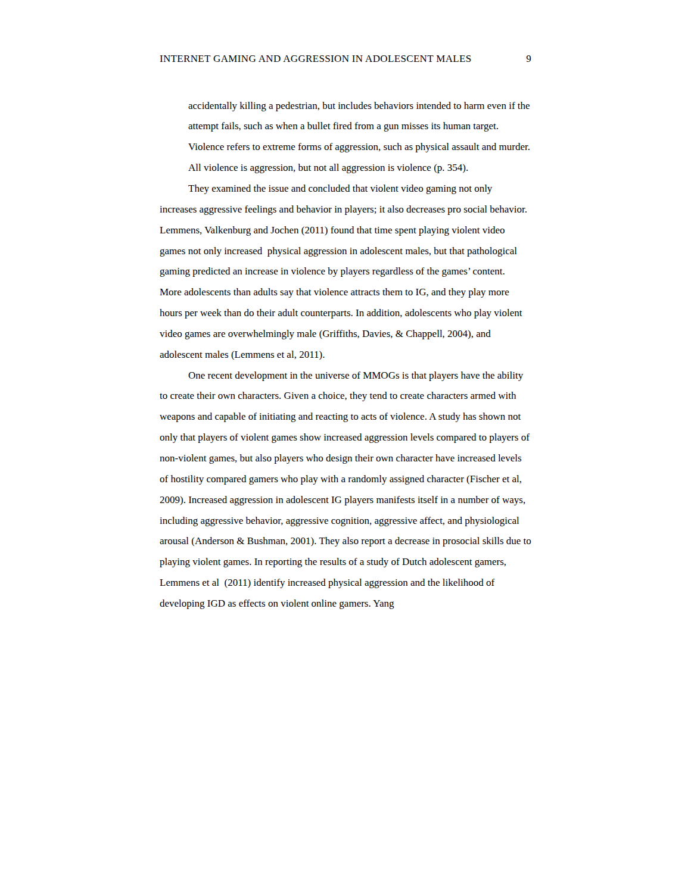Internet Gaming and Aggression in Adolescent Males 9
accidentally killing a pedestrian, but includes behaviors intended to harm even if the attempt fails, such as when a bullet fired from a gun misses its human target.
Violence refers to extreme forms of aggression, such as physical assault and murder. All violence is aggression, but not all aggression is violence (p. 354).
They examined the issue and concluded that violent video gaming not only increases aggressive feelings and behavior in players; it also decreases pro social behavior. Lemmens, Valkenburg and Jochen (2011) found that time spent playing violent video games not only increased physical aggression in adolescent males, but that pathological gaming predicted an increase in violence by players regardless of the games’ content. More adolescents than adults say that violence attracts them to IG, and they play more hours per week than do their adult counterparts. In addition, adolescents who play violent video games are overwhelmingly male (Griffiths, Davies, & Chappell, 2004), and adolescent males (Lemmens et al, 2011).
One recent development in the universe of MMOGs is that players have the ability to create their own characters. Given a choice, they tend to create characters armed with weapons and capable of initiating and reacting to acts of violence. A study has shown not only that players of violent games show increased aggression levels compared to players of non-violent games, but also players who design their own character have increased levels of hostility compared gamers who play with a randomly assigned character (Fischer et al, 2009). Increased aggression in adolescent IG players manifests itself in a number of ways, including aggressive behavior, aggressive cognition, aggressive affect, and physiological arousal (Anderson & Bushman, 2001). They also report a decrease in prosocial skills due to playing violent games. In reporting the results of a study of Dutch adolescent gamers, Lemmens et al (2011) identify increased physical aggression and the likelihood of developing IGD as effects on violent online gamers. Yang